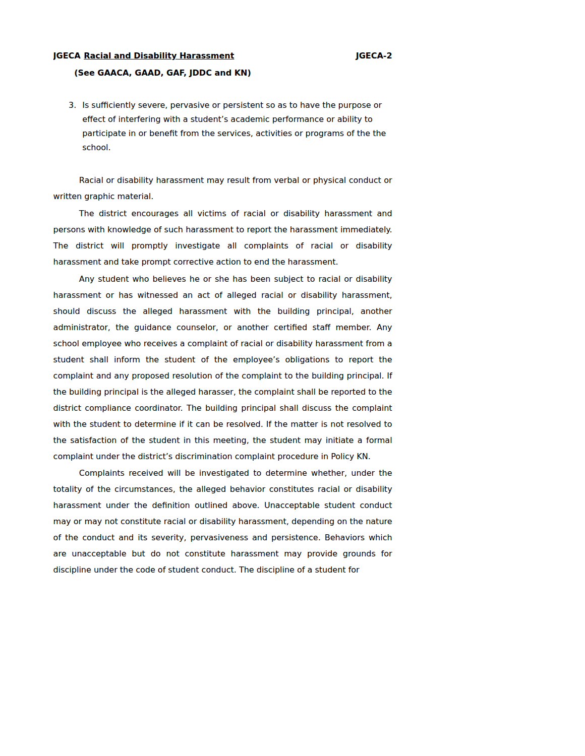JGECA Racial and Disability Harassment JGECA-2
(See GAACA, GAAD, GAF, JDDC and KN)
3. Is sufficiently severe, pervasive or persistent so as to have the purpose or effect of interfering with a student’s academic performance or ability to participate in or benefit from the services, activities or programs of the the school.
Racial or disability harassment may result from verbal or physical conduct or written graphic material.
The district encourages all victims of racial or disability harassment and persons with knowledge of such harassment to report the harassment immediately. The district will promptly investigate all complaints of racial or disability harassment and take prompt corrective action to end the harassment.
Any student who believes he or she has been subject to racial or disability harassment or has witnessed an act of alleged racial or disability harassment, should discuss the alleged harassment with the building principal, another administrator, the guidance counselor, or another certified staff member. Any school employee who receives a complaint of racial or disability harassment from a student shall inform the student of the employee’s obligations to report the complaint and any proposed resolution of the complaint to the building principal. If the building principal is the alleged harasser, the complaint shall be reported to the district compliance coordinator. The building principal shall discuss the complaint with the student to determine if it can be resolved. If the matter is not resolved to the satisfaction of the student in this meeting, the student may initiate a formal complaint under the district’s discrimination complaint procedure in Policy KN.
Complaints received will be investigated to determine whether, under the totality of the circumstances, the alleged behavior constitutes racial or disability harassment under the definition outlined above. Unacceptable student conduct may or may not constitute racial or disability harassment, depending on the nature of the conduct and its severity, pervasiveness and persistence. Behaviors which are unacceptable but do not constitute harassment may provide grounds for discipline under the code of student conduct. The discipline of a student for